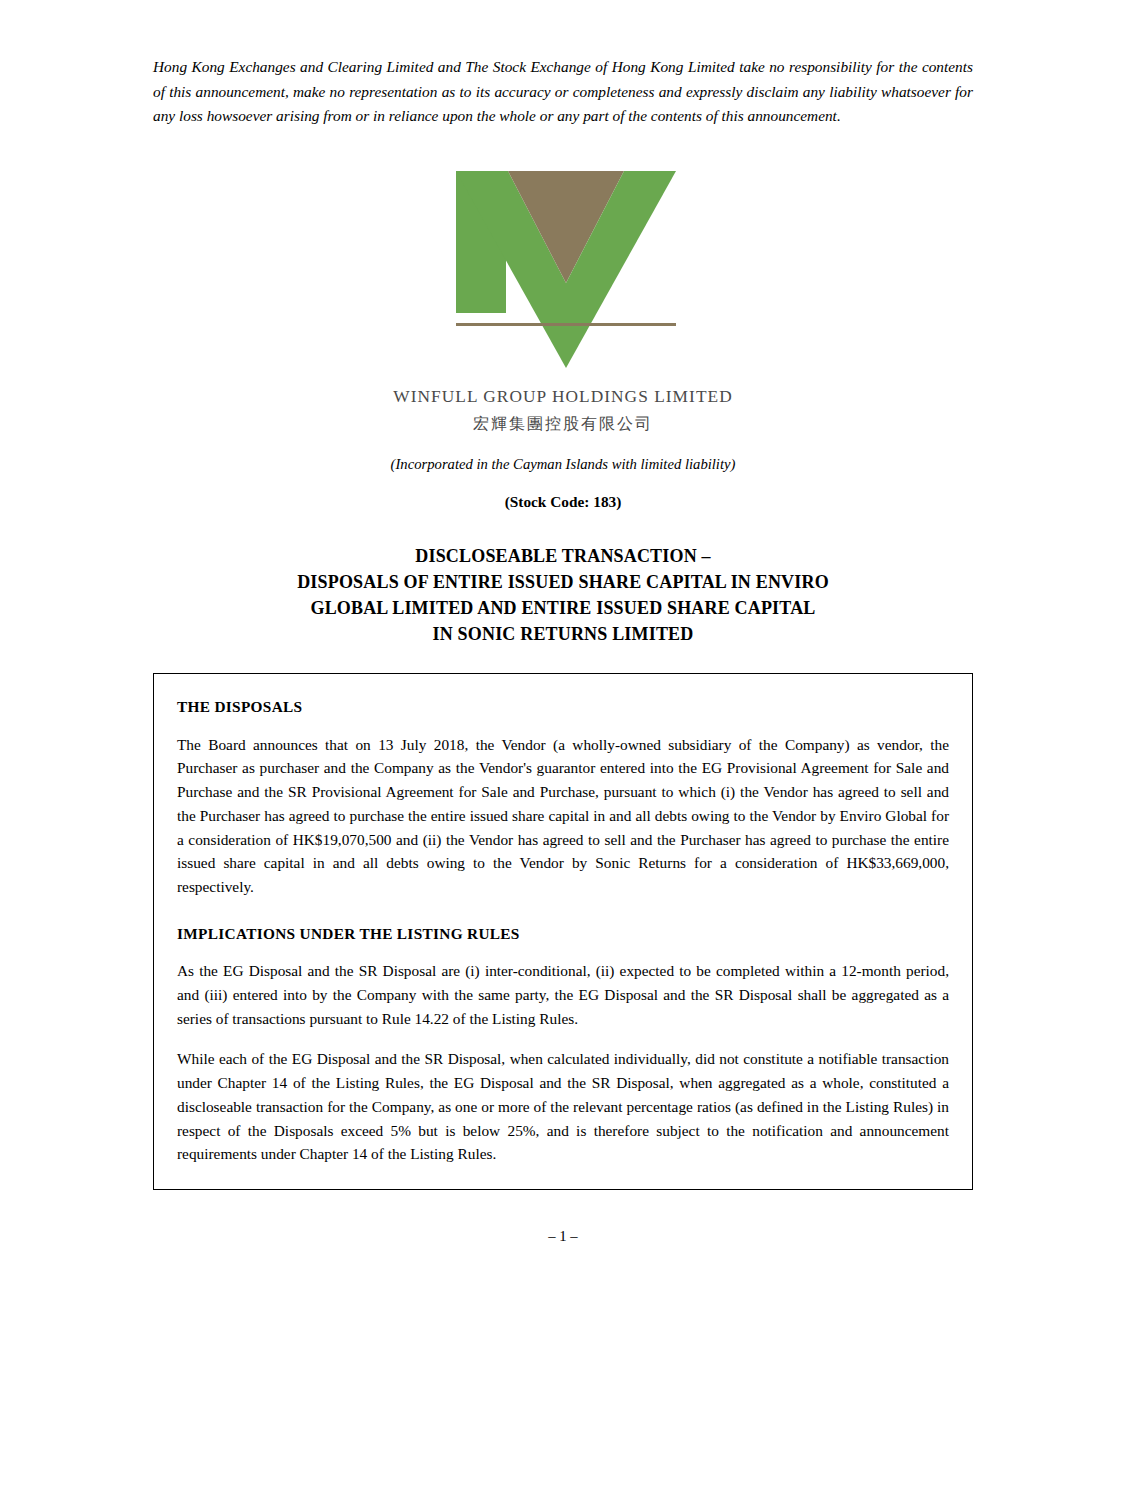Hong Kong Exchanges and Clearing Limited and The Stock Exchange of Hong Kong Limited take no responsibility for the contents of this announcement, make no representation as to its accuracy or completeness and expressly disclaim any liability whatsoever for any loss howsoever arising from or in reliance upon the whole or any part of the contents of this announcement.
WINFULL GROUP HOLDINGS LIMITED
宏輝集團控股有限公司
(Incorporated in the Cayman Islands with limited liability)
(Stock Code: 183)
DISCLOSEABLE TRANSACTION –
DISPOSALS OF ENTIRE ISSUED SHARE CAPITAL IN ENVIRO
GLOBAL LIMITED AND ENTIRE ISSUED SHARE CAPITAL
IN SONIC RETURNS LIMITED
THE DISPOSALS
The Board announces that on 13 July 2018, the Vendor (a wholly-owned subsidiary of the Company) as vendor, the Purchaser as purchaser and the Company as the Vendor's guarantor entered into the EG Provisional Agreement for Sale and Purchase and the SR Provisional Agreement for Sale and Purchase, pursuant to which (i) the Vendor has agreed to sell and the Purchaser has agreed to purchase the entire issued share capital in and all debts owing to the Vendor by Enviro Global for a consideration of HK$19,070,500 and (ii) the Vendor has agreed to sell and the Purchaser has agreed to purchase the entire issued share capital in and all debts owing to the Vendor by Sonic Returns for a consideration of HK$33,669,000, respectively.
IMPLICATIONS UNDER THE LISTING RULES
As the EG Disposal and the SR Disposal are (i) inter-conditional, (ii) expected to be completed within a 12-month period, and (iii) entered into by the Company with the same party, the EG Disposal and the SR Disposal shall be aggregated as a series of transactions pursuant to Rule 14.22 of the Listing Rules.
While each of the EG Disposal and the SR Disposal, when calculated individually, did not constitute a notifiable transaction under Chapter 14 of the Listing Rules, the EG Disposal and the SR Disposal, when aggregated as a whole, constituted a discloseable transaction for the Company, as one or more of the relevant percentage ratios (as defined in the Listing Rules) in respect of the Disposals exceed 5% but is below 25%, and is therefore subject to the notification and announcement requirements under Chapter 14 of the Listing Rules.
– 1 –